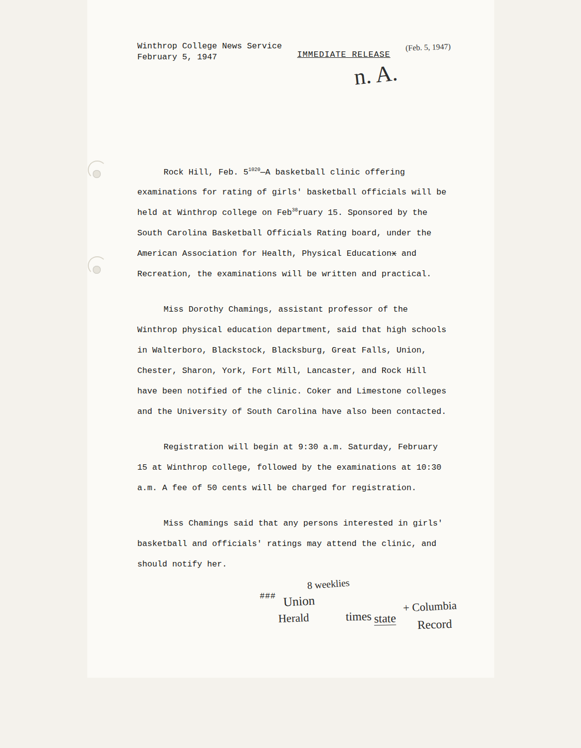Winthrop College News Service February 5, 1947
IMMEDIATE RELEASE
(Feb. 5, 1947)
n. A.
Rock Hill, Feb. 51020—A basketball clinic offering examinations for rating of girls' basketball officials will be held at Winthrop college on Feb38ruary 15. Sponsored by the South Carolina Basketball Officials Rating board, under the American Association for Health, Physical Educationx and Recreation, the examinations will be written and practical.
Miss Dorothy Chamings, assistant professor of the Winthrop physical education department, said that high schools in Walterboro, Blackstock, Blacksburg, Great Falls, Union, Chester, Sharon, York, Fort Mill, Lancaster, and Rock Hill have been notified of the clinic. Coker and Limestone colleges and the University of South Carolina have also been contacted.
Registration will begin at 9:30 a.m. Saturday, February 15 at Winthrop college, followed by the examinations at 10:30 a.m. A fee of 50 cents will be charged for registration.
Miss Chamings said that any persons interested in girls' basketball and officials' ratings may attend the clinic, and should notify her.
###
8 weeklies Union Herald times + Columbia Record state